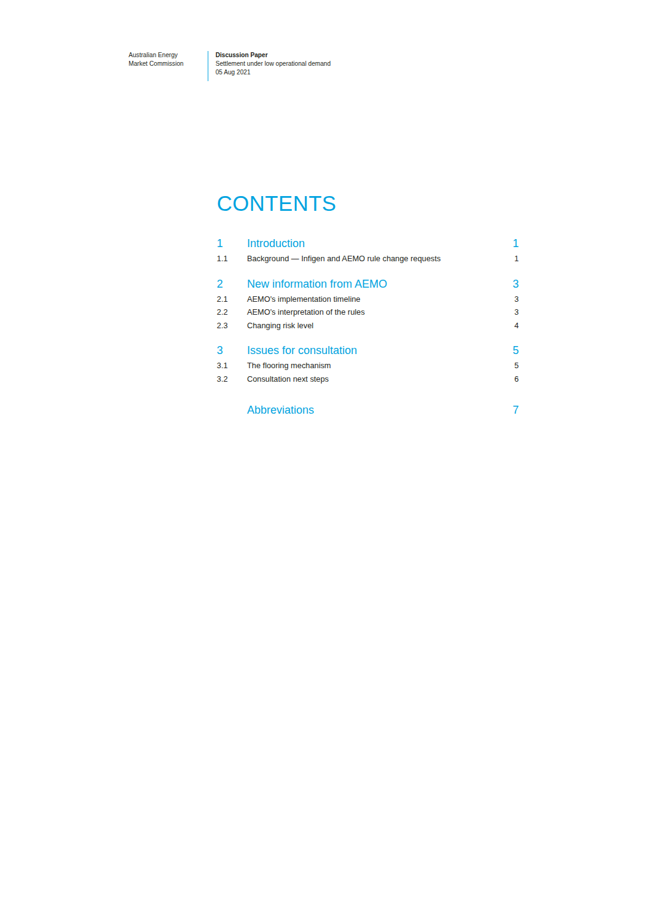Australian Energy
Market Commission
Discussion Paper
Settlement under low operational demand
05 Aug 2021
CONTENTS
| 1 | Introduction | 1 |
| 1.1 | Background — Infigen and AEMO rule change requests | 1 |
| 2 | New information from AEMO | 3 |
| 2.1 | AEMO's implementation timeline | 3 |
| 2.2 | AEMO's interpretation of the rules | 3 |
| 2.3 | Changing risk level | 4 |
| 3 | Issues for consultation | 5 |
| 3.1 | The flooring mechanism | 5 |
| 3.2 | Consultation next steps | 6 |
| | Abbreviations | 7 |